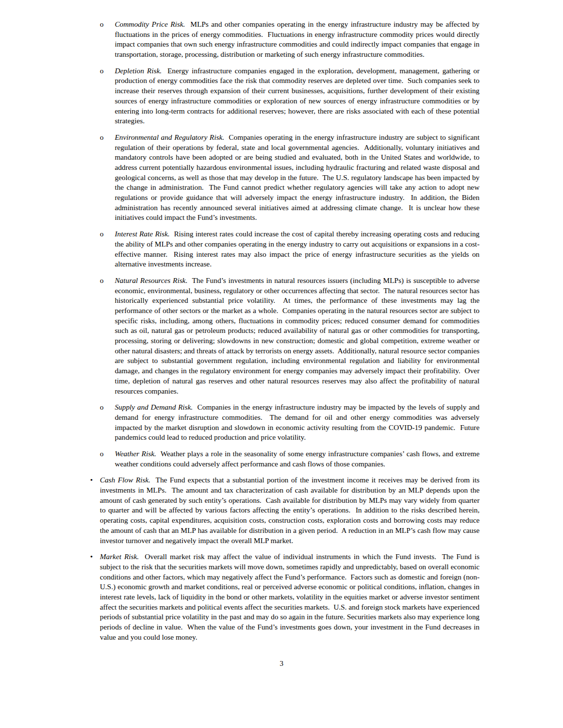Commodity Price Risk. MLPs and other companies operating in the energy infrastructure industry may be affected by fluctuations in the prices of energy commodities. Fluctuations in energy infrastructure commodity prices would directly impact companies that own such energy infrastructure commodities and could indirectly impact companies that engage in transportation, storage, processing, distribution or marketing of such energy infrastructure commodities.
Depletion Risk. Energy infrastructure companies engaged in the exploration, development, management, gathering or production of energy commodities face the risk that commodity reserves are depleted over time. Such companies seek to increase their reserves through expansion of their current businesses, acquisitions, further development of their existing sources of energy infrastructure commodities or exploration of new sources of energy infrastructure commodities or by entering into long-term contracts for additional reserves; however, there are risks associated with each of these potential strategies.
Environmental and Regulatory Risk. Companies operating in the energy infrastructure industry are subject to significant regulation of their operations by federal, state and local governmental agencies. Additionally, voluntary initiatives and mandatory controls have been adopted or are being studied and evaluated, both in the United States and worldwide, to address current potentially hazardous environmental issues, including hydraulic fracturing and related waste disposal and geological concerns, as well as those that may develop in the future. The U.S. regulatory landscape has been impacted by the change in administration. The Fund cannot predict whether regulatory agencies will take any action to adopt new regulations or provide guidance that will adversely impact the energy infrastructure industry. In addition, the Biden administration has recently announced several initiatives aimed at addressing climate change. It is unclear how these initiatives could impact the Fund’s investments.
Interest Rate Risk. Rising interest rates could increase the cost of capital thereby increasing operating costs and reducing the ability of MLPs and other companies operating in the energy industry to carry out acquisitions or expansions in a cost-effective manner. Rising interest rates may also impact the price of energy infrastructure securities as the yields on alternative investments increase.
Natural Resources Risk. The Fund’s investments in natural resources issuers (including MLPs) is susceptible to adverse economic, environmental, business, regulatory or other occurrences affecting that sector. The natural resources sector has historically experienced substantial price volatility. At times, the performance of these investments may lag the performance of other sectors or the market as a whole. Companies operating in the natural resources sector are subject to specific risks, including, among others, fluctuations in commodity prices; reduced consumer demand for commodities such as oil, natural gas or petroleum products; reduced availability of natural gas or other commodities for transporting, processing, storing or delivering; slowdowns in new construction; domestic and global competition, extreme weather or other natural disasters; and threats of attack by terrorists on energy assets. Additionally, natural resource sector companies are subject to substantial government regulation, including environmental regulation and liability for environmental damage, and changes in the regulatory environment for energy companies may adversely impact their profitability. Over time, depletion of natural gas reserves and other natural resources reserves may also affect the profitability of natural resources companies.
Supply and Demand Risk. Companies in the energy infrastructure industry may be impacted by the levels of supply and demand for energy infrastructure commodities. The demand for oil and other energy commodities was adversely impacted by the market disruption and slowdown in economic activity resulting from the COVID-19 pandemic. Future pandemics could lead to reduced production and price volatility.
Weather Risk. Weather plays a role in the seasonality of some energy infrastructure companies’ cash flows, and extreme weather conditions could adversely affect performance and cash flows of those companies.
Cash Flow Risk. The Fund expects that a substantial portion of the investment income it receives may be derived from its investments in MLPs. The amount and tax characterization of cash available for distribution by an MLP depends upon the amount of cash generated by such entity’s operations. Cash available for distribution by MLPs may vary widely from quarter to quarter and will be affected by various factors affecting the entity’s operations. In addition to the risks described herein, operating costs, capital expenditures, acquisition costs, construction costs, exploration costs and borrowing costs may reduce the amount of cash that an MLP has available for distribution in a given period. A reduction in an MLP’s cash flow may cause investor turnover and negatively impact the overall MLP market.
Market Risk. Overall market risk may affect the value of individual instruments in which the Fund invests. The Fund is subject to the risk that the securities markets will move down, sometimes rapidly and unpredictably, based on overall economic conditions and other factors, which may negatively affect the Fund’s performance. Factors such as domestic and foreign (non-U.S.) economic growth and market conditions, real or perceived adverse economic or political conditions, inflation, changes in interest rate levels, lack of liquidity in the bond or other markets, volatility in the equities market or adverse investor sentiment affect the securities markets and political events affect the securities markets. U.S. and foreign stock markets have experienced periods of substantial price volatility in the past and may do so again in the future. Securities markets also may experience long periods of decline in value. When the value of the Fund’s investments goes down, your investment in the Fund decreases in value and you could lose money.
3